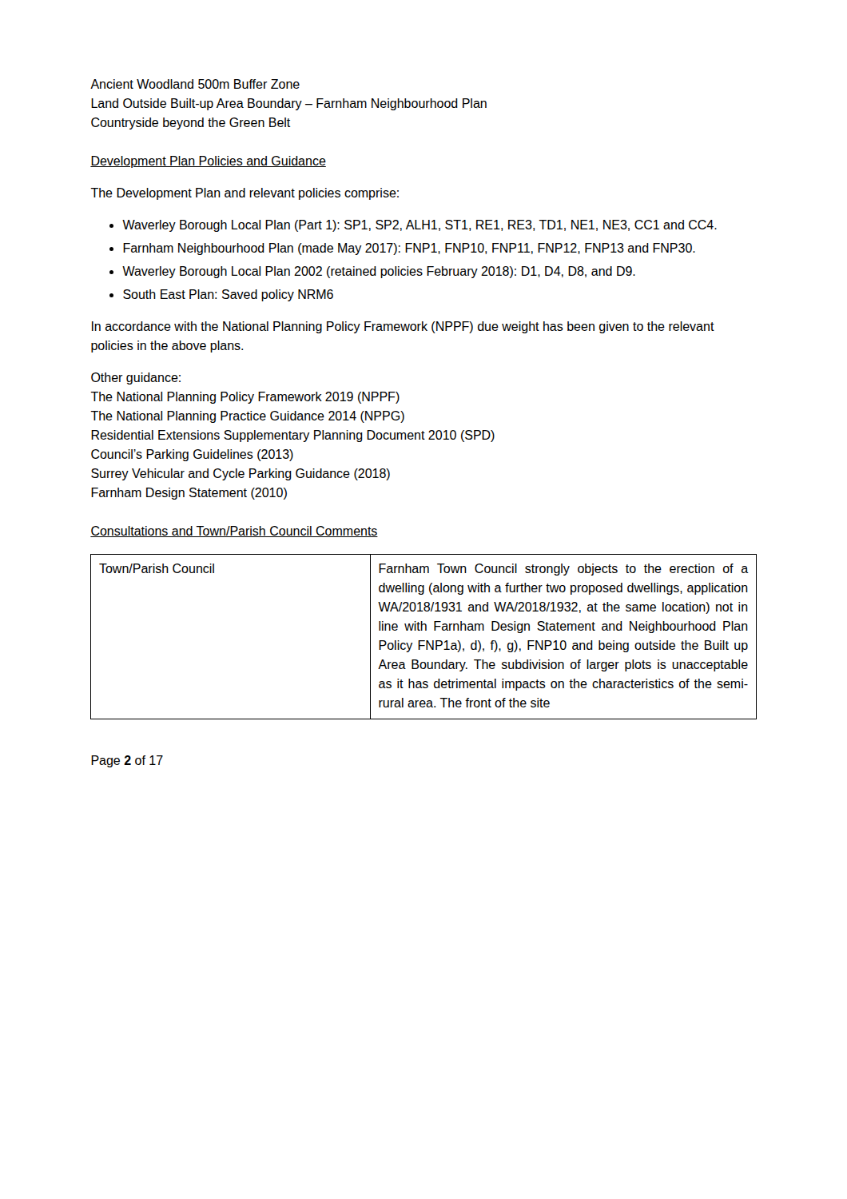Ancient Woodland 500m Buffer Zone
Land Outside Built-up Area Boundary – Farnham Neighbourhood Plan
Countryside beyond the Green Belt
Development Plan Policies and Guidance
The Development Plan and relevant policies comprise:
Waverley Borough Local Plan (Part 1): SP1, SP2, ALH1, ST1, RE1, RE3, TD1, NE1, NE3, CC1 and CC4.
Farnham Neighbourhood Plan (made May 2017): FNP1, FNP10, FNP11, FNP12, FNP13 and FNP30.
Waverley Borough Local Plan 2002 (retained policies February 2018): D1, D4, D8, and D9.
South East Plan: Saved policy NRM6
In accordance with the National Planning Policy Framework (NPPF) due weight has been given to the relevant policies in the above plans.
Other guidance:
The National Planning Policy Framework 2019 (NPPF)
The National Planning Practice Guidance 2014 (NPPG)
Residential Extensions Supplementary Planning Document 2010 (SPD)
Council’s Parking Guidelines (2013)
Surrey Vehicular and Cycle Parking Guidance (2018)
Farnham Design Statement (2010)
Consultations and Town/Parish Council Comments
| Town/Parish Council | Farnham Town Council strongly objects to the erection of a dwelling (along with a further two proposed dwellings, application WA/2018/1931 and WA/2018/1932, at the same location) not in line with Farnham Design Statement and Neighbourhood Plan Policy FNP1a), d), f), g), FNP10 and being outside the Built up Area Boundary. The subdivision of larger plots is unacceptable as it has detrimental impacts on the characteristics of the semi-rural area. The front of the site |
Page 2 of 17